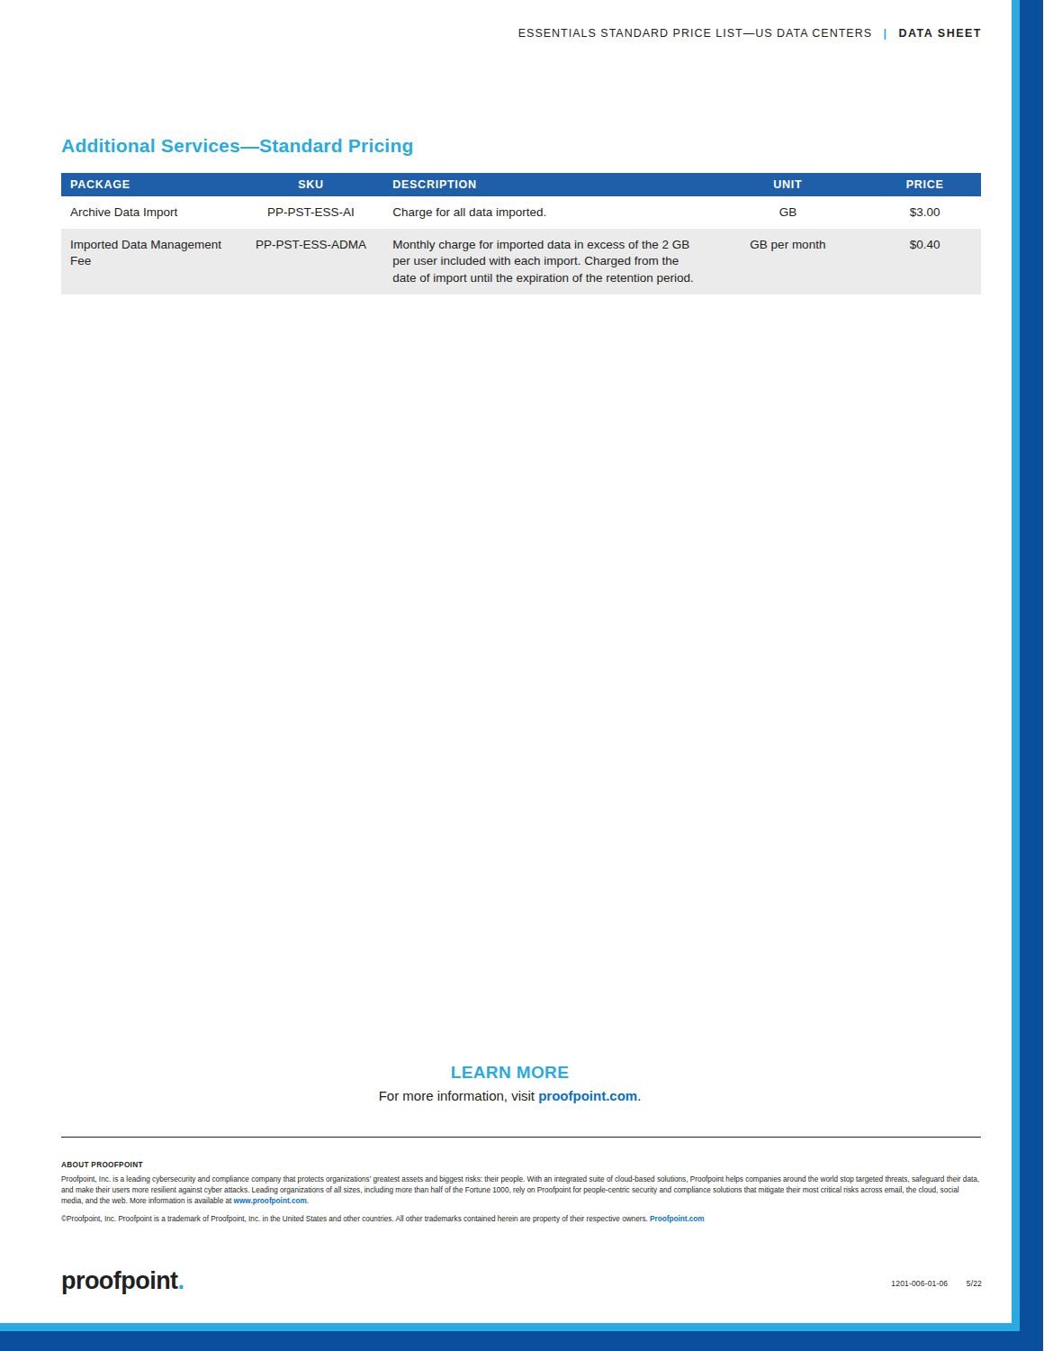ESSENTIALS STANDARD PRICE LIST—US DATA CENTERS | DATA SHEET
Additional Services—Standard Pricing
| PACKAGE | SKU | DESCRIPTION | UNIT | PRICE |
| --- | --- | --- | --- | --- |
| Archive Data Import | PP-PST-ESS-AI | Charge for all data imported. | GB | $3.00 |
| Imported Data Management Fee | PP-PST-ESS-ADMA | Monthly charge for imported data in excess of the 2 GB per user included with each import. Charged from the date of import until the expiration of the retention period. | GB per month | $0.40 |
LEARN MORE
For more information, visit proofpoint.com.
ABOUT PROOFPOINT
Proofpoint, Inc. is a leading cybersecurity and compliance company that protects organizations’ greatest assets and biggest risks: their people. With an integrated suite of cloud-based solutions, Proofpoint helps companies around the world stop targeted threats, safeguard their data, and make their users more resilient against cyber attacks. Leading organizations of all sizes, including more than half of the Fortune 1000, rely on Proofpoint for people-centric security and compliance solutions that mitigate their most critical risks across email, the cloud, social media, and the web. More information is available at www.proofpoint.com.
©Proofpoint, Inc. Proofpoint is a trademark of Proofpoint, Inc. in the United States and other countries. All other trademarks contained herein are property of their respective owners. Proofpoint.com
proofpoint.
1201-006-01-06 5/22